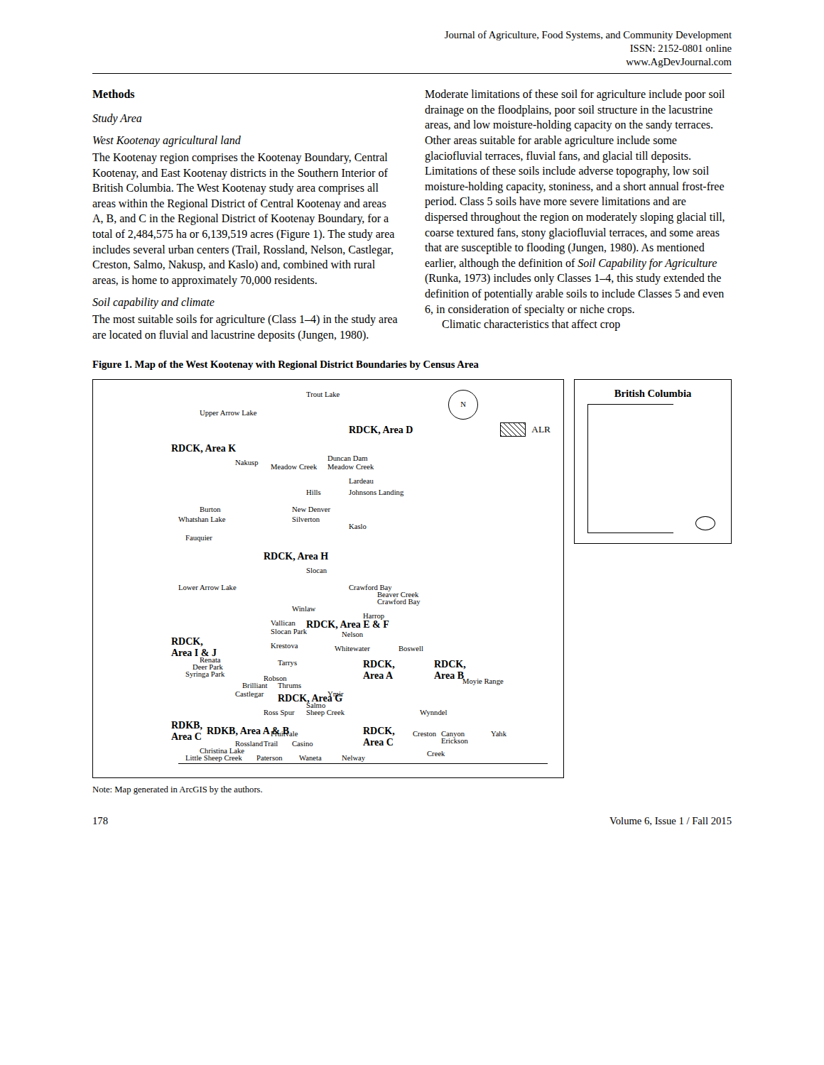Journal of Agriculture, Food Systems, and Community Development
ISSN: 2152-0801 online
www.AgDevJournal.com
Methods
Study Area
West Kootenay agricultural land
The Kootenay region comprises the Kootenay Boundary, Central Kootenay, and East Kootenay districts in the Southern Interior of British Columbia. The West Kootenay study area comprises all areas within the Regional District of Central Kootenay and areas A, B, and C in the Regional District of Kootenay Boundary, for a total of 2,484,575 ha or 6,139,519 acres (Figure 1). The study area includes several urban centers (Trail, Rossland, Nelson, Castlegar, Creston, Salmo, Nakusp, and Kaslo) and, combined with rural areas, is home to approximately 70,000 residents.
Soil capability and climate
The most suitable soils for agriculture (Class 1–4) in the study area are located on fluvial and lacustrine deposits (Jungen, 1980). Moderate limitations of these soil for agriculture include poor soil drainage on the floodplains, poor soil structure in the lacustrine areas, and low moisture-holding capacity on the sandy terraces. Other areas suitable for arable agriculture include some glaciofluvial terraces, fluvial fans, and glacial till deposits. Limitations of these soils include adverse topography, low soil moisture-holding capacity, stoniness, and a short annual frost-free period. Class 5 soils have more severe limitations and are dispersed throughout the region on moderately sloping glacial till, coarse textured fans, stony glaciofluvial terraces, and some areas that are susceptible to flooding (Jungen, 1980). As mentioned earlier, although the definition of Soil Capability for Agriculture (Runka, 1973) includes only Classes 1–4, this study extended the definition of potentially arable soils to include Classes 5 and even 6, in consideration of specialty or niche crops.
Climatic characteristics that affect crop
Figure 1. Map of the West Kootenay with Regional District Boundaries by Census Area
N
ALR
Trout Lake
Upper Arrow Lake
RDCK, Area D
RDCK, Area K
Nakusp
Duncan Dam
Meadow Creek
Meadow Creek
Lardeau
Hills
Johnsons Landing
Burton
New Denver
Silverton
Whatshan Lake
Kaslo
Fauquier
RDCK, Area H
Slocan
Lower Arrow Lake
Crawford Bay
Beaver Creek
Crawford Bay
Winlaw
Harrop
Vallican
RDCK, Area E & F
Slocan Park
Nelson
RDCK,
Area I & J
Krestova
Whitewater
Boswell
Renata
Deer Park
Syringa Park
Tarrys
RDCK,
Area A
RDCK,
Area B
Robson
Brilliant
Thrums
Moyie Range
Castlegar
Ymir
RDCK, Area G
Salmo
Ross Spur
Sheep Creek
Wynndel
RDKB,
Area C
RDKB, Area A & B
RDCK,
Area C
Fruitvale
Creston
Canyon
Erickson
Yahk
Rossland
Trail
Casino
Christina Lake
Little Sheep Creek
Paterson
Waneta
Nelway
Creek
British Columbia
Note: Map generated in ArcGIS by the authors.
178
Volume 6, Issue 1 / Fall 2015